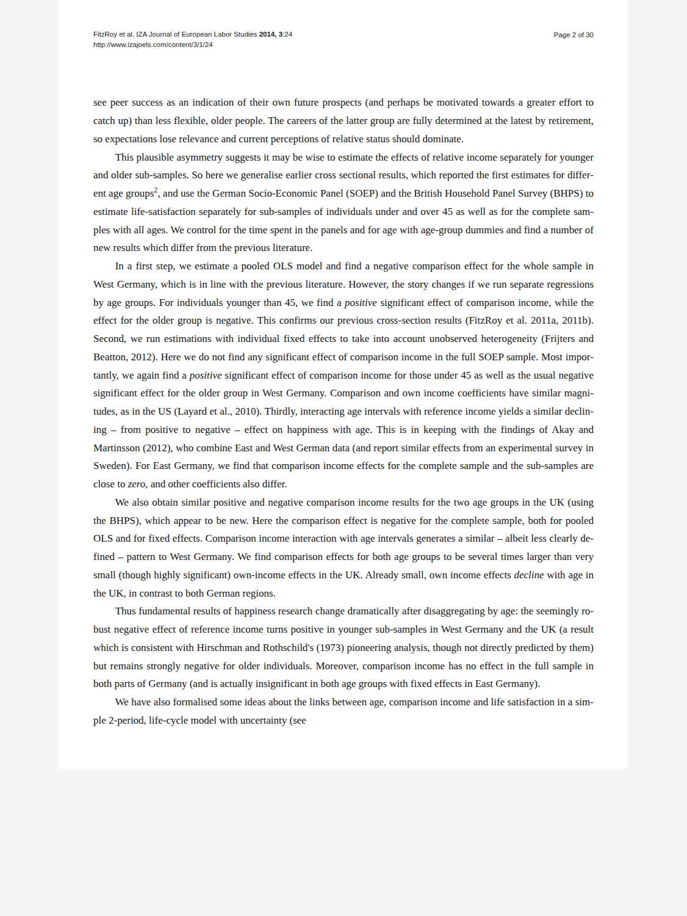FitzRoy et al. IZA Journal of European Labor Studies 2014, 3:24
http://www.izajoels.com/content/3/1/24
Page 2 of 30
see peer success as an indication of their own future prospects (and perhaps be motivated towards a greater effort to catch up) than less flexible, older people. The careers of the latter group are fully determined at the latest by retirement, so expectations lose relevance and current perceptions of relative status should dominate.
This plausible asymmetry suggests it may be wise to estimate the effects of relative income separately for younger and older sub-samples. So here we generalise earlier cross sectional results, which reported the first estimates for different age groups2, and use the German Socio-Economic Panel (SOEP) and the British Household Panel Survey (BHPS) to estimate life-satisfaction separately for sub-samples of individuals under and over 45 as well as for the complete samples with all ages. We control for the time spent in the panels and for age with age-group dummies and find a number of new results which differ from the previous literature.
In a first step, we estimate a pooled OLS model and find a negative comparison effect for the whole sample in West Germany, which is in line with the previous literature. However, the story changes if we run separate regressions by age groups. For individuals younger than 45, we find a positive significant effect of comparison income, while the effect for the older group is negative. This confirms our previous cross-section results (FitzRoy et al. 2011a, 2011b). Second, we run estimations with individual fixed effects to take into account unobserved heterogeneity (Frijters and Beatton, 2012). Here we do not find any significant effect of comparison income in the full SOEP sample. Most importantly, we again find a positive significant effect of comparison income for those under 45 as well as the usual negative significant effect for the older group in West Germany. Comparison and own income coefficients have similar magnitudes, as in the US (Layard et al., 2010). Thirdly, interacting age intervals with reference income yields a similar declining – from positive to negative – effect on happiness with age. This is in keeping with the findings of Akay and Martinsson (2012), who combine East and West German data (and report similar effects from an experimental survey in Sweden). For East Germany, we find that comparison income effects for the complete sample and the sub-samples are close to zero, and other coefficients also differ.
We also obtain similar positive and negative comparison income results for the two age groups in the UK (using the BHPS), which appear to be new. Here the comparison effect is negative for the complete sample, both for pooled OLS and for fixed effects. Comparison income interaction with age intervals generates a similar – albeit less clearly defined – pattern to West Germany. We find comparison effects for both age groups to be several times larger than very small (though highly significant) own-income effects in the UK. Already small, own income effects decline with age in the UK, in contrast to both German regions.
Thus fundamental results of happiness research change dramatically after disaggregating by age: the seemingly robust negative effect of reference income turns positive in younger sub-samples in West Germany and the UK (a result which is consistent with Hirschman and Rothschild's (1973) pioneering analysis, though not directly predicted by them) but remains strongly negative for older individuals. Moreover, comparison income has no effect in the full sample in both parts of Germany (and is actually insignificant in both age groups with fixed effects in East Germany).
We have also formalised some ideas about the links between age, comparison income and life satisfaction in a simple 2-period, life-cycle model with uncertainty (see